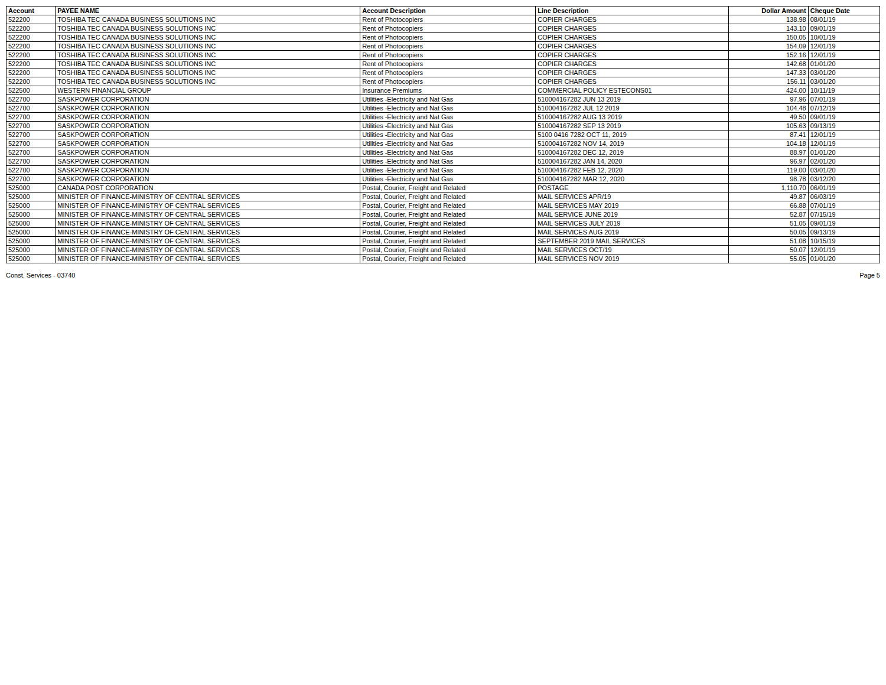| Account | PAYEE NAME | Account Description | Line Description | Dollar Amount | Cheque Date |
| --- | --- | --- | --- | --- | --- |
| 522200 | TOSHIBA TEC CANADA BUSINESS SOLUTIONS INC | Rent of Photocopiers | COPIER CHARGES | 138.98 | 08/01/19 |
| 522200 | TOSHIBA TEC CANADA BUSINESS SOLUTIONS INC | Rent of Photocopiers | COPIER CHARGES | 143.10 | 09/01/19 |
| 522200 | TOSHIBA TEC CANADA BUSINESS SOLUTIONS INC | Rent of Photocopiers | COPIER CHARGES | 150.05 | 10/01/19 |
| 522200 | TOSHIBA TEC CANADA BUSINESS SOLUTIONS INC | Rent of Photocopiers | COPIER CHARGES | 154.09 | 12/01/19 |
| 522200 | TOSHIBA TEC CANADA BUSINESS SOLUTIONS INC | Rent of Photocopiers | COPIER CHARGES | 152.16 | 12/01/19 |
| 522200 | TOSHIBA TEC CANADA BUSINESS SOLUTIONS INC | Rent of Photocopiers | COPIER CHARGES | 142.68 | 01/01/20 |
| 522200 | TOSHIBA TEC CANADA BUSINESS SOLUTIONS INC | Rent of Photocopiers | COPIER CHARGES | 147.33 | 03/01/20 |
| 522200 | TOSHIBA TEC CANADA BUSINESS SOLUTIONS INC | Rent of Photocopiers | COPIER CHARGES | 156.11 | 03/01/20 |
| 522500 | WESTERN FINANCIAL GROUP | Insurance Premiums | COMMERCIAL POLICY ESTECONS01 | 424.00 | 10/11/19 |
| 522700 | SASKPOWER CORPORATION | Utilities -Electricity and Nat Gas | 510004167282 JUN 13 2019 | 97.96 | 07/01/19 |
| 522700 | SASKPOWER CORPORATION | Utilities -Electricity and Nat Gas | 510004167282 JUL 12 2019 | 104.48 | 07/12/19 |
| 522700 | SASKPOWER CORPORATION | Utilities -Electricity and Nat Gas | 510004167282 AUG 13 2019 | 49.50 | 09/01/19 |
| 522700 | SASKPOWER CORPORATION | Utilities -Electricity and Nat Gas | 510004167282 SEP 13 2019 | 105.63 | 09/13/19 |
| 522700 | SASKPOWER CORPORATION | Utilities -Electricity and Nat Gas | 5100 0416 7282 OCT 11, 2019 | 87.41 | 12/01/19 |
| 522700 | SASKPOWER CORPORATION | Utilities -Electricity and Nat Gas | 510004167282 NOV 14, 2019 | 104.18 | 12/01/19 |
| 522700 | SASKPOWER CORPORATION | Utilities -Electricity and Nat Gas | 510004167282 DEC 12, 2019 | 88.97 | 01/01/20 |
| 522700 | SASKPOWER CORPORATION | Utilities -Electricity and Nat Gas | 510004167282 JAN 14, 2020 | 96.97 | 02/01/20 |
| 522700 | SASKPOWER CORPORATION | Utilities -Electricity and Nat Gas | 510004167282 FEB 12, 2020 | 119.00 | 03/01/20 |
| 522700 | SASKPOWER CORPORATION | Utilities -Electricity and Nat Gas | 510004167282 MAR 12, 2020 | 98.78 | 03/12/20 |
| 525000 | CANADA POST CORPORATION | Postal, Courier, Freight and Related | POSTAGE | 1,110.70 | 06/01/19 |
| 525000 | MINISTER OF FINANCE-MINISTRY OF CENTRAL SERVICES | Postal, Courier, Freight and Related | MAIL SERVICES APR/19 | 49.87 | 06/03/19 |
| 525000 | MINISTER OF FINANCE-MINISTRY OF CENTRAL SERVICES | Postal, Courier, Freight and Related | MAIL SERVICES MAY 2019 | 66.88 | 07/01/19 |
| 525000 | MINISTER OF FINANCE-MINISTRY OF CENTRAL SERVICES | Postal, Courier, Freight and Related | MAIL SERVICE JUNE 2019 | 52.87 | 07/15/19 |
| 525000 | MINISTER OF FINANCE-MINISTRY OF CENTRAL SERVICES | Postal, Courier, Freight and Related | MAIL SERVICES JULY 2019 | 51.05 | 09/01/19 |
| 525000 | MINISTER OF FINANCE-MINISTRY OF CENTRAL SERVICES | Postal, Courier, Freight and Related | MAIL SERVICES AUG 2019 | 50.05 | 09/13/19 |
| 525000 | MINISTER OF FINANCE-MINISTRY OF CENTRAL SERVICES | Postal, Courier, Freight and Related | SEPTEMBER 2019 MAIL SERVICES | 51.08 | 10/15/19 |
| 525000 | MINISTER OF FINANCE-MINISTRY OF CENTRAL SERVICES | Postal, Courier, Freight and Related | MAIL SERVICES OCT/19 | 50.07 | 12/01/19 |
| 525000 | MINISTER OF FINANCE-MINISTRY OF CENTRAL SERVICES | Postal, Courier, Freight and Related | MAIL SERVICES NOV 2019 | 55.05 | 01/01/20 |
Const. Services - 03740
Page 5